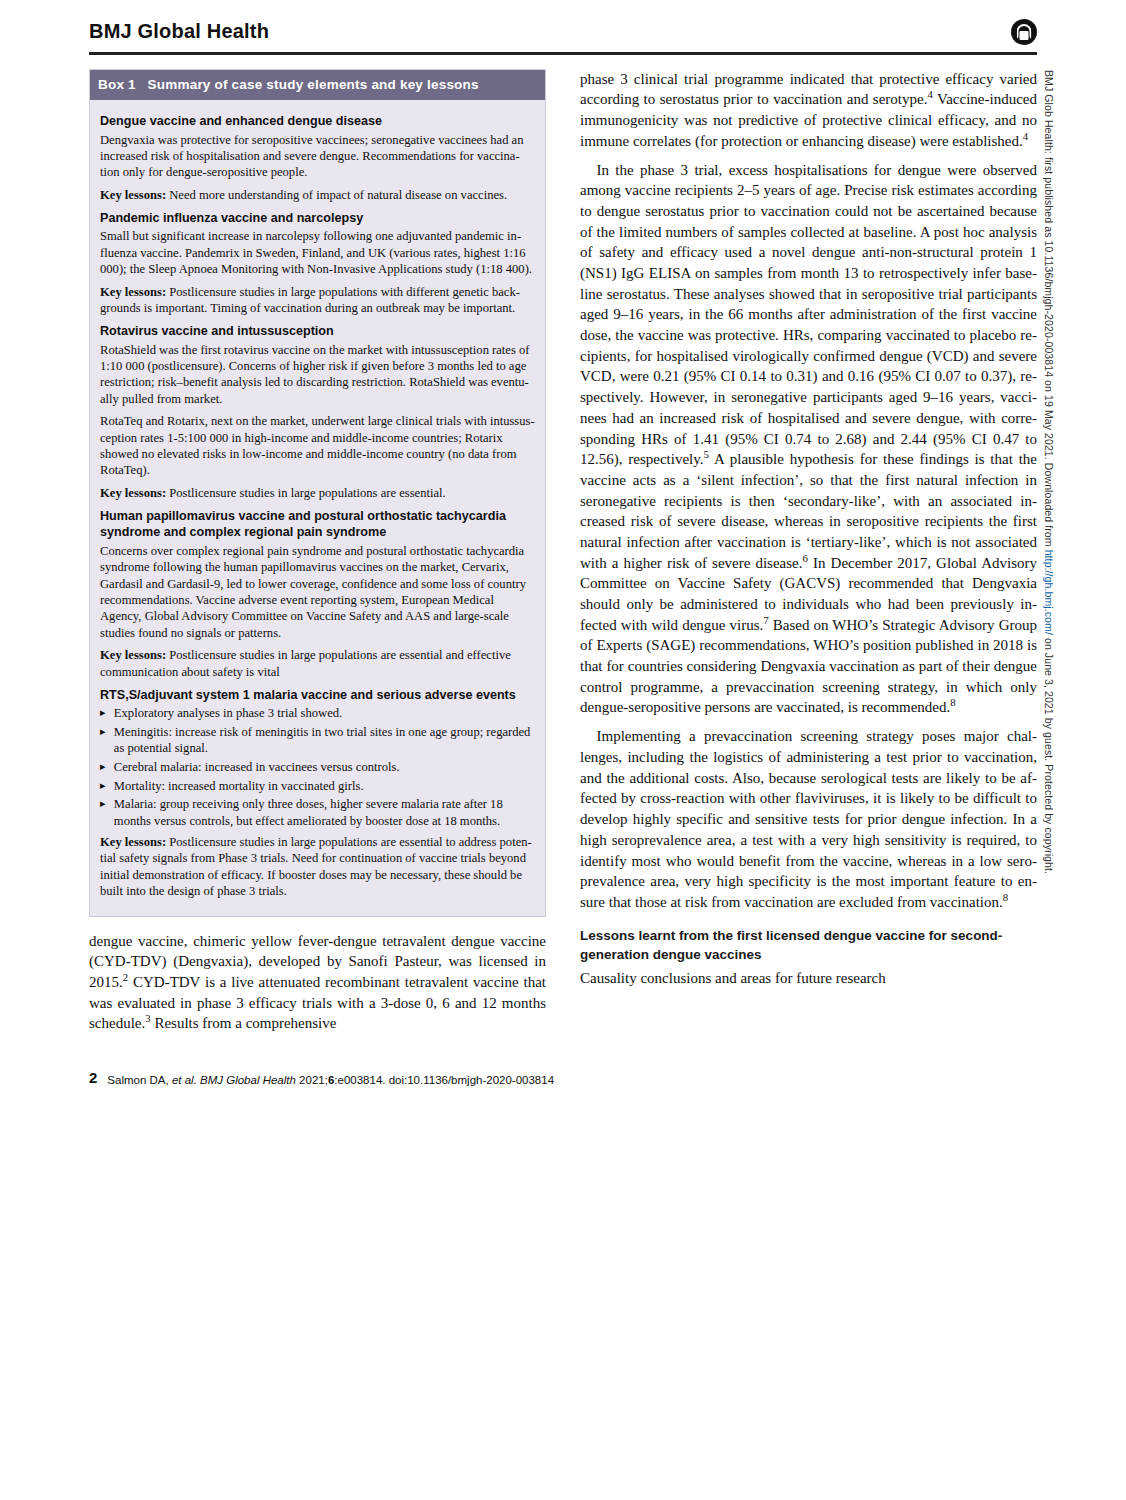BMJ Glob Health: first published as 10.1136/bmjgh-2020-003814 on 19 May 2021. Downloaded from http://gh.bmj.com/ on June 3, 2021 by guest. Protected by copyright.
BMJ Global Health
Box 1 Summary of case study elements and key lessons
Dengue vaccine and enhanced dengue disease
Dengvaxia was protective for seropositive vaccinees; seronegative vaccinees had an increased risk of hospitalisation and severe dengue. Recommendations for vaccination only for dengue-seropositive people.
Key lessons: Need more understanding of impact of natural disease on vaccines.
Pandemic influenza vaccine and narcolepsy
Small but significant increase in narcolepsy following one adjuvanted pandemic influenza vaccine. Pandemrix in Sweden, Finland, and UK (various rates, highest 1:16 000); the Sleep Apnoea Monitoring with Non-Invasive Applications study (1:18 400).
Key lessons: Postlicensure studies in large populations with different genetic backgrounds is important. Timing of vaccination during an outbreak may be important.
Rotavirus vaccine and intussusception
RotaShield was the first rotavirus vaccine on the market with intussusception rates of 1:10 000 (postlicensure). Concerns of higher risk if given before 3 months led to age restriction; risk–benefit analysis led to discarding restriction. RotaShield was eventually pulled from market.
RotaTeq and Rotarix, next on the market, underwent large clinical trials with intussusception rates 1-5:100 000 in high-income and middle-income countries; Rotarix showed no elevated risks in low-income and middle-income country (no data from RotaTeq).
Key lessons: Postlicensure studies in large populations are essential.
Human papillomavirus vaccine and postural orthostatic tachycardia syndrome and complex regional pain syndrome
Concerns over complex regional pain syndrome and postural orthostatic tachycardia syndrome following the human papillomavirus vaccines on the market, Cervarix, Gardasil and Gardasil-9, led to lower coverage, confidence and some loss of country recommendations. Vaccine adverse event reporting system, European Medical Agency, Global Advisory Committee on Vaccine Safety and AAS and large-scale studies found no signals or patterns.
Key lessons: Postlicensure studies in large populations are essential and effective communication about safety is vital
RTS,S/adjuvant system 1 malaria vaccine and serious adverse events
Exploratory analyses in phase 3 trial showed.
Meningitis: increase risk of meningitis in two trial sites in one age group; regarded as potential signal.
Cerebral malaria: increased in vaccinees versus controls.
Mortality: increased mortality in vaccinated girls.
Malaria: group receiving only three doses, higher severe malaria rate after 18 months versus controls, but effect ameliorated by booster dose at 18 months.
Key lessons: Postlicensure studies in large populations are essential to address potential safety signals from Phase 3 trials. Need for continuation of vaccine trials beyond initial demonstration of efficacy. If booster doses may be necessary, these should be built into the design of phase 3 trials.
dengue vaccine, chimeric yellow fever-dengue tetravalent dengue vaccine (CYD-TDV) (Dengvaxia), developed by Sanofi Pasteur, was licensed in 2015.2 CYD-TDV is a live attenuated recombinant tetravalent vaccine that was evaluated in phase 3 efficacy trials with a 3-dose 0, 6 and 12 months schedule.3 Results from a comprehensive
phase 3 clinical trial programme indicated that protective efficacy varied according to serostatus prior to vaccination and serotype.4 Vaccine-induced immunogenicity was not predictive of protective clinical efficacy, and no immune correlates (for protection or enhancing disease) were established.4
In the phase 3 trial, excess hospitalisations for dengue were observed among vaccine recipients 2–5 years of age. Precise risk estimates according to dengue serostatus prior to vaccination could not be ascertained because of the limited numbers of samples collected at baseline. A post hoc analysis of safety and efficacy used a novel dengue anti-non-structural protein 1 (NS1) IgG ELISA on samples from month 13 to retrospectively infer baseline serostatus. These analyses showed that in seropositive trial participants aged 9–16 years, in the 66 months after administration of the first vaccine dose, the vaccine was protective. HRs, comparing vaccinated to placebo recipients, for hospitalised virologically confirmed dengue (VCD) and severe VCD, were 0.21 (95% CI 0.14 to 0.31) and 0.16 (95% CI 0.07 to 0.37), respectively. However, in seronegative participants aged 9–16 years, vaccinees had an increased risk of hospitalised and severe dengue, with corresponding HRs of 1.41 (95% CI 0.74 to 2.68) and 2.44 (95% CI 0.47 to 12.56), respectively.5 A plausible hypothesis for these findings is that the vaccine acts as a ‘silent infection’, so that the first natural infection in seronegative recipients is then ‘secondary-like’, with an associated increased risk of severe disease, whereas in seropositive recipients the first natural infection after vaccination is ‘tertiary-like’, which is not associated with a higher risk of severe disease.6 In December 2017, Global Advisory Committee on Vaccine Safety (GACVS) recommended that Dengvaxia should only be administered to individuals who had been previously infected with wild dengue virus.7 Based on WHO’s Strategic Advisory Group of Experts (SAGE) recommendations, WHO’s position published in 2018 is that for countries considering Dengvaxia vaccination as part of their dengue control programme, a prevaccination screening strategy, in which only dengue-seropositive persons are vaccinated, is recommended.8
Implementing a prevaccination screening strategy poses major challenges, including the logistics of administering a test prior to vaccination, and the additional costs. Also, because serological tests are likely to be affected by cross-reaction with other flaviviruses, it is likely to be difficult to develop highly specific and sensitive tests for prior dengue infection. In a high seroprevalence area, a test with a very high sensitivity is required, to identify most who would benefit from the vaccine, whereas in a low seroprevalence area, very high specificity is the most important feature to ensure that those at risk from vaccination are excluded from vaccination.8
Lessons learnt from the first licensed dengue vaccine for second-generation dengue vaccines
Causality conclusions and areas for future research
2
Salmon DA, et al. BMJ Global Health 2021;6:e003814. doi:10.1136/bmjgh-2020-003814